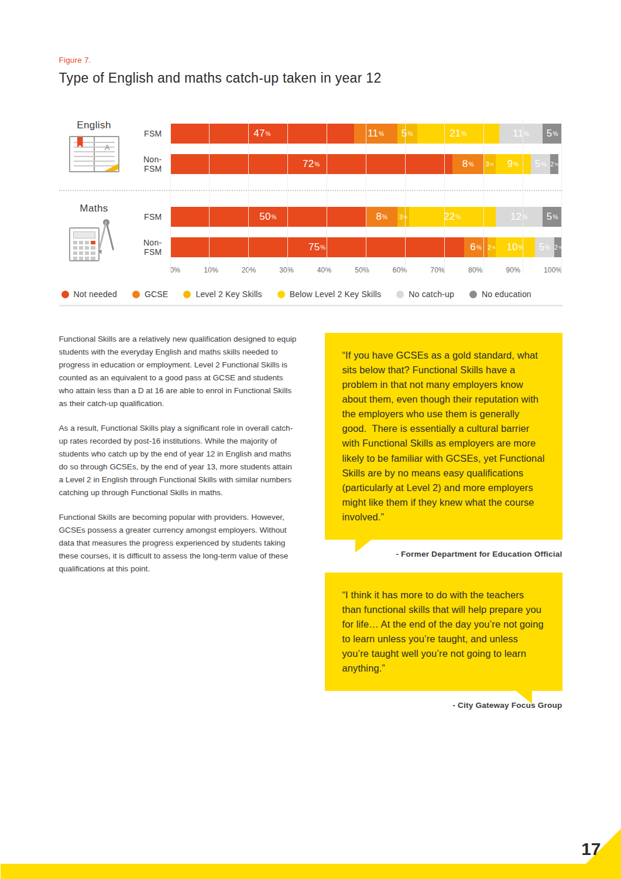Figure 7.
Type of English and maths catch-up taken in year 12
English
A
FSM
47%
11%
5%
21%
11%
5%
Non-FSM
72%
8%
3%
9%
5%
2%
Maths
FSM
50%
8%
3%
22%
12%
5%
Non-FSM
75%
6%
2%
10%
5%
2%
0% 10% 20% 30% 40% 50% 60% 70% 80% 90% 100%
Not needed
GCSE
Level 2 Key Skills
Below Level 2 Key Skills
No catch-up
No education
Functional Skills are a relatively new qualification designed to equip students with the everyday English and maths skills needed to progress in education or employment. Level 2 Functional Skills is counted as an equivalent to a good pass at GCSE and students who attain less than a D at 16 are able to enrol in Functional Skills as their catch-up qualification.
As a result, Functional Skills play a significant role in overall catch-up rates recorded by post-16 institutions. While the majority of students who catch up by the end of year 12 in English and maths do so through GCSEs, by the end of year 13, more students attain a Level 2 in English through Functional Skills with similar numbers catching up through Functional Skills in maths.
Functional Skills are becoming popular with providers. However, GCSEs possess a greater currency amongst employers. Without data that measures the progress experienced by students taking these courses, it is difficult to assess the long-term value of these qualifications at this point.
“If you have GCSEs as a gold standard, what sits below that? Functional Skills have a problem in that not many employers know about them, even though their reputation with the employers who use them is generally good. There is essentially a cultural barrier with Functional Skills as employers are more likely to be familiar with GCSEs, yet Functional Skills are by no means easy qualifications (particularly at Level 2) and more employers might like them if they knew what the course involved.”
- Former Department for Education Official
“I think it has more to do with the teachers than functional skills that will help prepare you for life… At the end of the day you’re not going to learn unless you’re taught, and unless you’re taught well you’re not going to learn anything.”
- City Gateway Focus Group
17